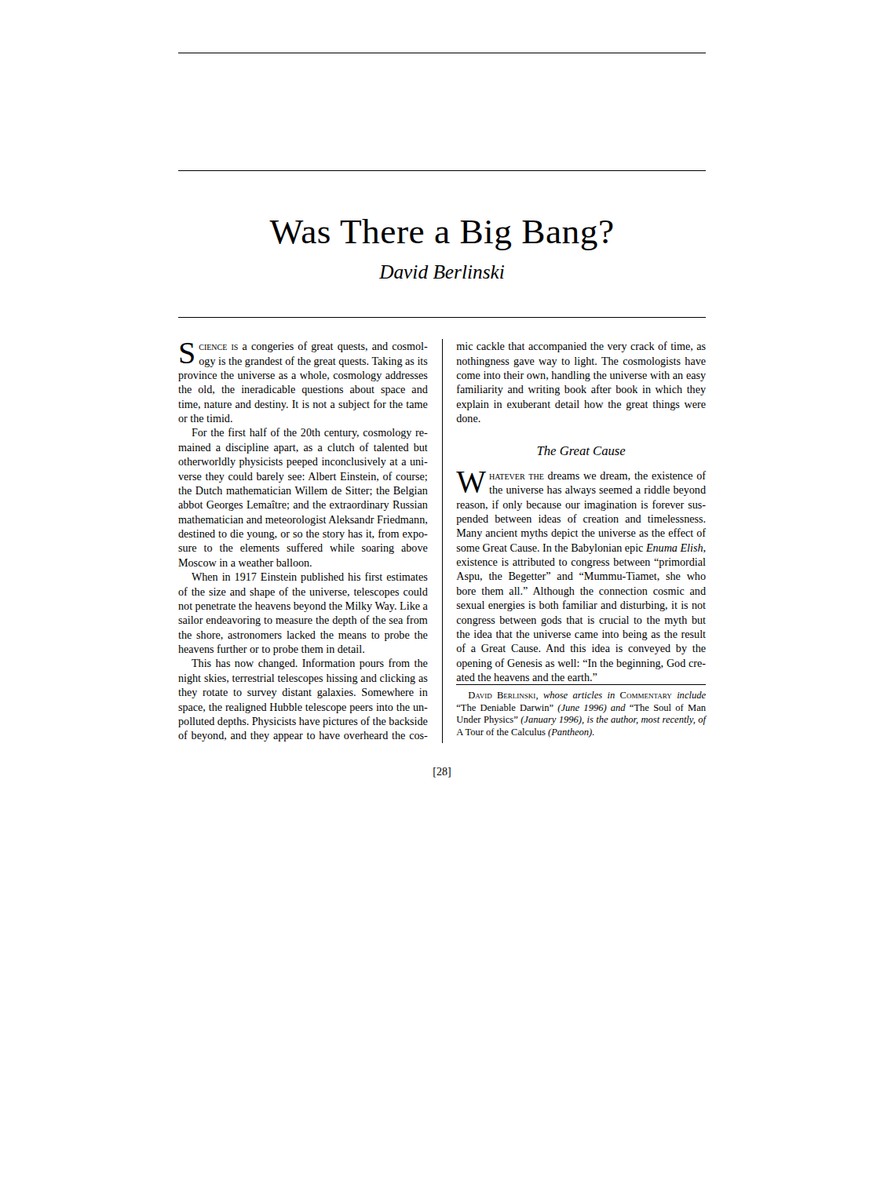Was There a Big Bang?
David Berlinski
Science is a congeries of great quests, and cosmology is the grandest of the great quests. Taking as its province the universe as a whole, cosmology addresses the old, the ineradicable questions about space and time, nature and destiny. It is not a subject for the tame or the timid.
For the first half of the 20th century, cosmology remained a discipline apart, as a clutch of talented but otherworldly physicists peeped inconclusively at a universe they could barely see: Albert Einstein, of course; the Dutch mathematician Willem de Sitter; the Belgian abbot Georges Lemaître; and the extraordinary Russian mathematician and meteorologist Aleksandr Friedmann, destined to die young, or so the story has it, from exposure to the elements suffered while soaring above Moscow in a weather balloon.
When in 1917 Einstein published his first estimates of the size and shape of the universe, telescopes could not penetrate the heavens beyond the Milky Way. Like a sailor endeavoring to measure the depth of the sea from the shore, astronomers lacked the means to probe the heavens further or to probe them in detail.
This has now changed. Information pours from the night skies, terrestrial telescopes hissing and clicking as they rotate to survey distant galaxies. Somewhere in space, the realigned Hubble telescope peers into the unpolluted depths. Physicists have pictures of the backside of beyond, and they appear to have overheard the cosmic cackle that accompanied the very crack of time, as nothingness gave way to light. The cosmologists have come into their own, handling the universe with an easy familiarity and writing book after book in which they explain in exuberant detail how the great things were done.
The Great Cause
Whatever the dreams we dream, the existence of the universe has always seemed a riddle beyond reason, if only because our imagination is forever suspended between ideas of creation and timelessness. Many ancient myths depict the universe as the effect of some Great Cause. In the Babylonian epic Enuma Elish, existence is attributed to congress between “primordial Aspu, the Begetter” and “Mummu-Tiamet, she who bore them all.” Although the connection cosmic and sexual energies is both familiar and disturbing, it is not congress between gods that is crucial to the myth but the idea that the universe came into being as the result of a Great Cause. And this idea is conveyed by the opening of Genesis as well: “In the beginning, God created the heavens and the earth.”
David Berlinski, whose articles in Commentary include “The Deniable Darwin” (June 1996) and “The Soul of Man Under Physics” (January 1996), is the author, most recently, of A Tour of the Calculus (Pantheon).
[28]